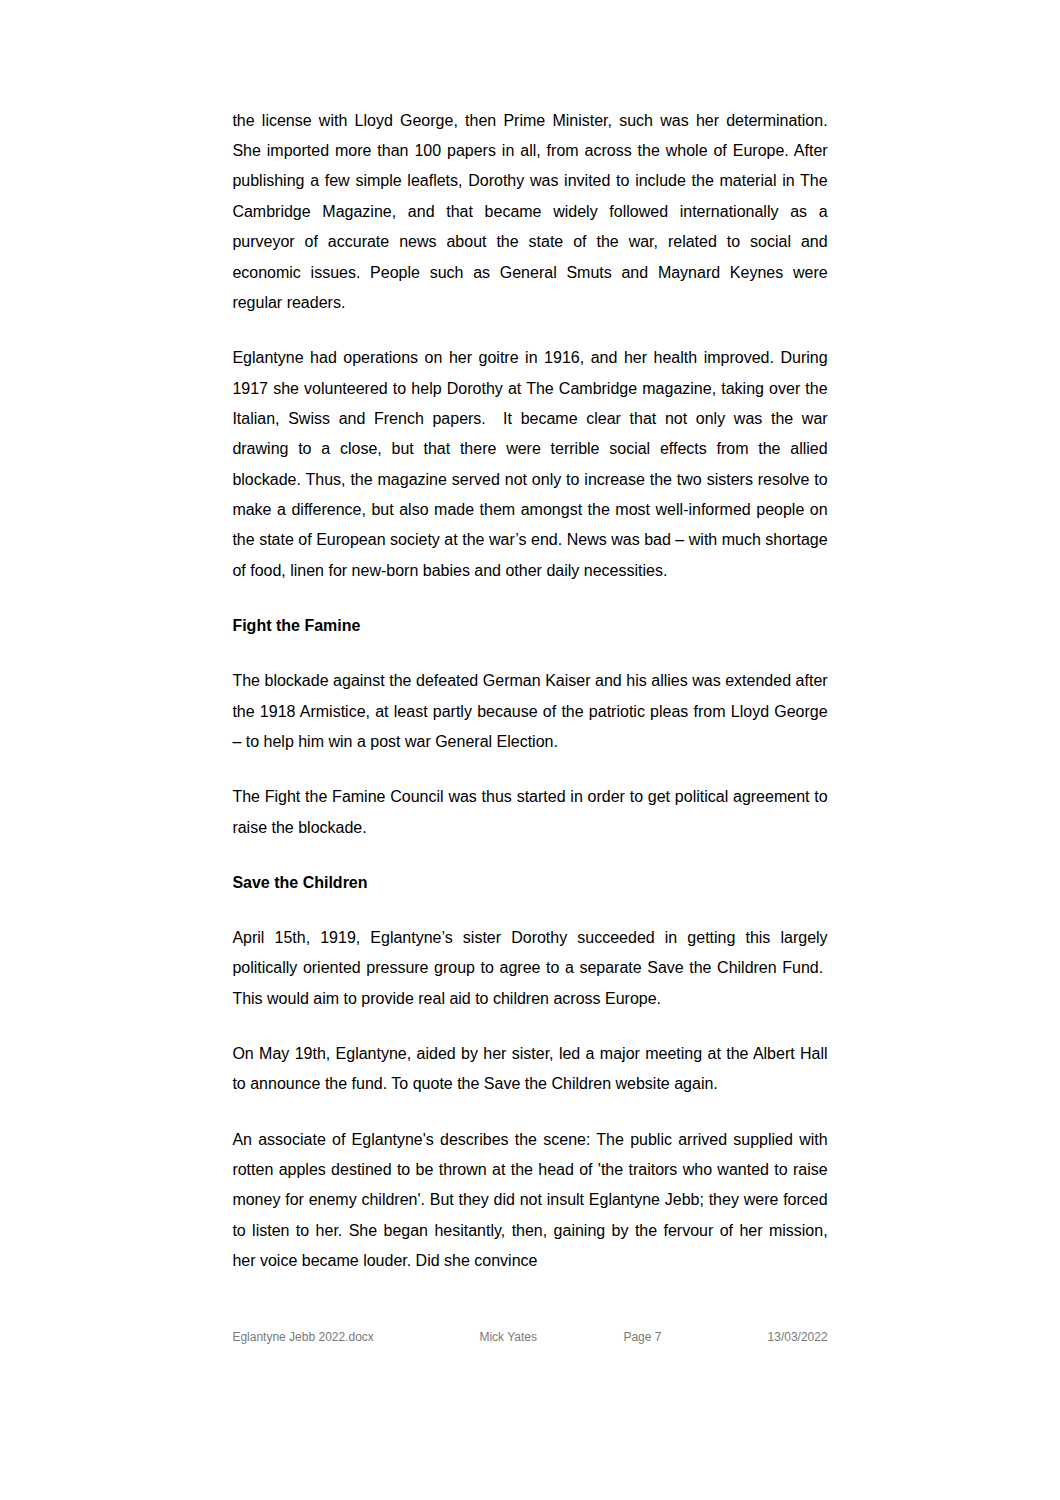the license with Lloyd George, then Prime Minister, such was her determination. She imported more than 100 papers in all, from across the whole of Europe. After publishing a few simple leaflets, Dorothy was invited to include the material in The Cambridge Magazine, and that became widely followed internationally as a purveyor of accurate news about the state of the war, related to social and economic issues. People such as General Smuts and Maynard Keynes were regular readers.
Eglantyne had operations on her goitre in 1916, and her health improved. During 1917 she volunteered to help Dorothy at The Cambridge magazine, taking over the Italian, Swiss and French papers. It became clear that not only was the war drawing to a close, but that there were terrible social effects from the allied blockade. Thus, the magazine served not only to increase the two sisters resolve to make a difference, but also made them amongst the most well-informed people on the state of European society at the war’s end. News was bad – with much shortage of food, linen for new-born babies and other daily necessities.
Fight the Famine
The blockade against the defeated German Kaiser and his allies was extended after the 1918 Armistice, at least partly because of the patriotic pleas from Lloyd George – to help him win a post war General Election.
The Fight the Famine Council was thus started in order to get political agreement to raise the blockade.
Save the Children
April 15th, 1919, Eglantyne’s sister Dorothy succeeded in getting this largely politically oriented pressure group to agree to a separate Save the Children Fund. This would aim to provide real aid to children across Europe.
On May 19th, Eglantyne, aided by her sister, led a major meeting at the Albert Hall to announce the fund. To quote the Save the Children website again.
An associate of Eglantyne's describes the scene: The public arrived supplied with rotten apples destined to be thrown at the head of 'the traitors who wanted to raise money for enemy children'. But they did not insult Eglantyne Jebb; they were forced to listen to her. She began hesitantly, then, gaining by the fervour of her mission, her voice became louder. Did she convince
Eglantyne Jebb 2022.docx Mick Yates Page 7 13/03/2022